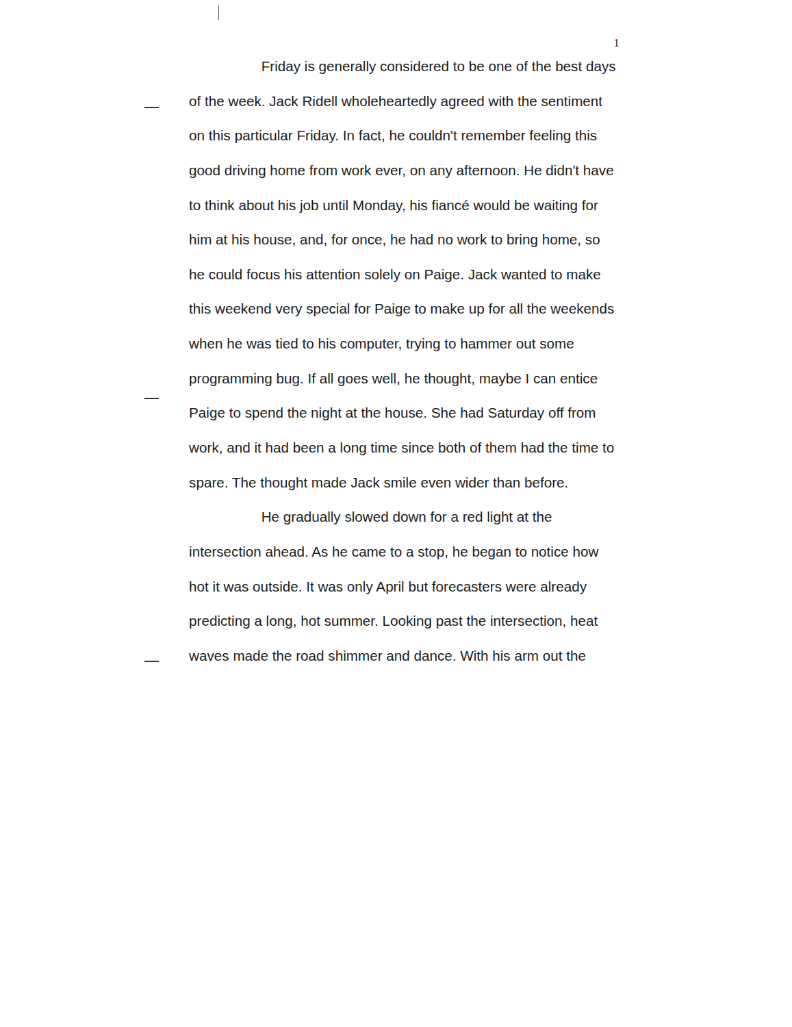1
Friday is generally considered to be one of the best days of the week. Jack Ridell wholeheartedly agreed with the sentiment on this particular Friday. In fact, he couldn't remember feeling this good driving home from work ever, on any afternoon. He didn't have to think about his job until Monday, his fiancé would be waiting for him at his house, and, for once, he had no work to bring home, so he could focus his attention solely on Paige. Jack wanted to make this weekend very special for Paige to make up for all the weekends when he was tied to his computer, trying to hammer out some programming bug. If all goes well, he thought, maybe I can entice Paige to spend the night at the house. She had Saturday off from work, and it had been a long time since both of them had the time to spare. The thought made Jack smile even wider than before.
He gradually slowed down for a red light at the intersection ahead. As he came to a stop, he began to notice how hot it was outside. It was only April but forecasters were already predicting a long, hot summer. Looking past the intersection, heat waves made the road shimmer and dance. With his arm out the